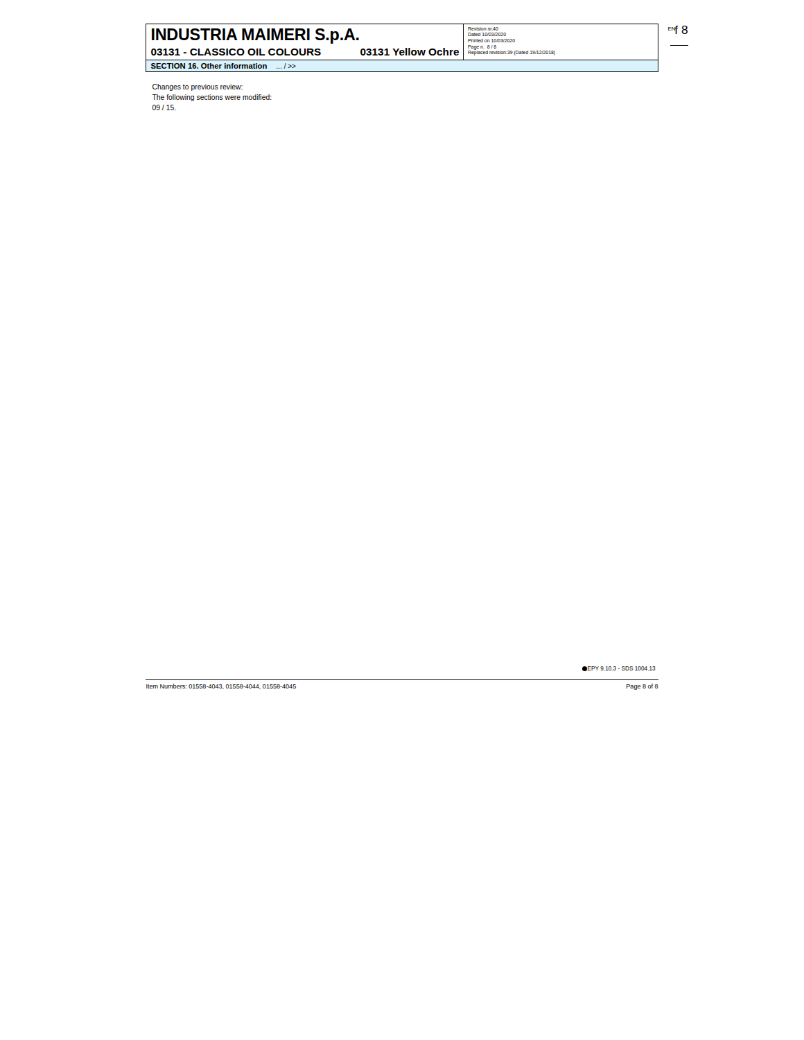EN f 8
INDUSTRIA MAIMERI S.p.A.
03131 - CLASSICO OIL COLOURS 03131 Yellow Ochre
Revision nr.40
Dated 10/03/2020
Printed on 10/03/2020
Page n. 8 / 8
Replaced revision:39 (Dated 19/12/2018)
SECTION 16. Other information ... / >>
Changes to previous review:
The following sections were modified:
09 / 15.
EPY 9.10.3 - SDS 1004.13
Item Numbers: 01558-4043, 01558-4044, 01558-4045
Page 8 of 8